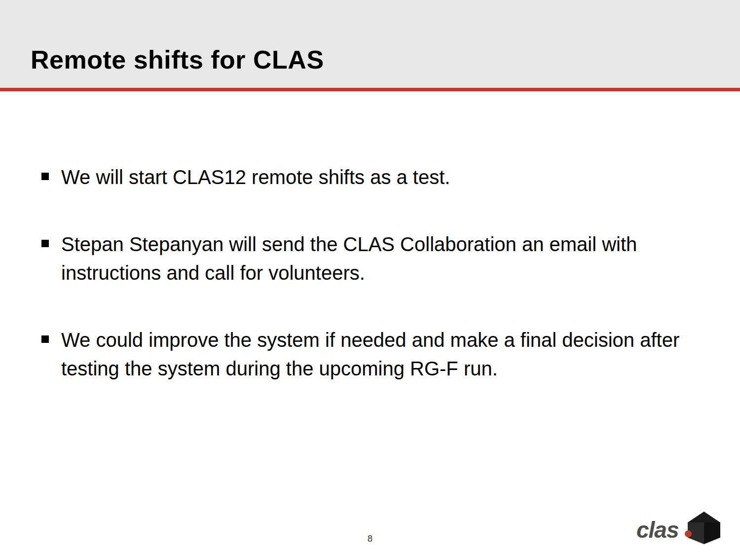Remote shifts for CLAS
We will start CLAS12 remote shifts as a test.
Stepan Stepanyan will send the CLAS Collaboration an email with instructions and call for volunteers.
We could improve the system if needed and make a final decision after testing the system during the upcoming RG-F run.
8
clas